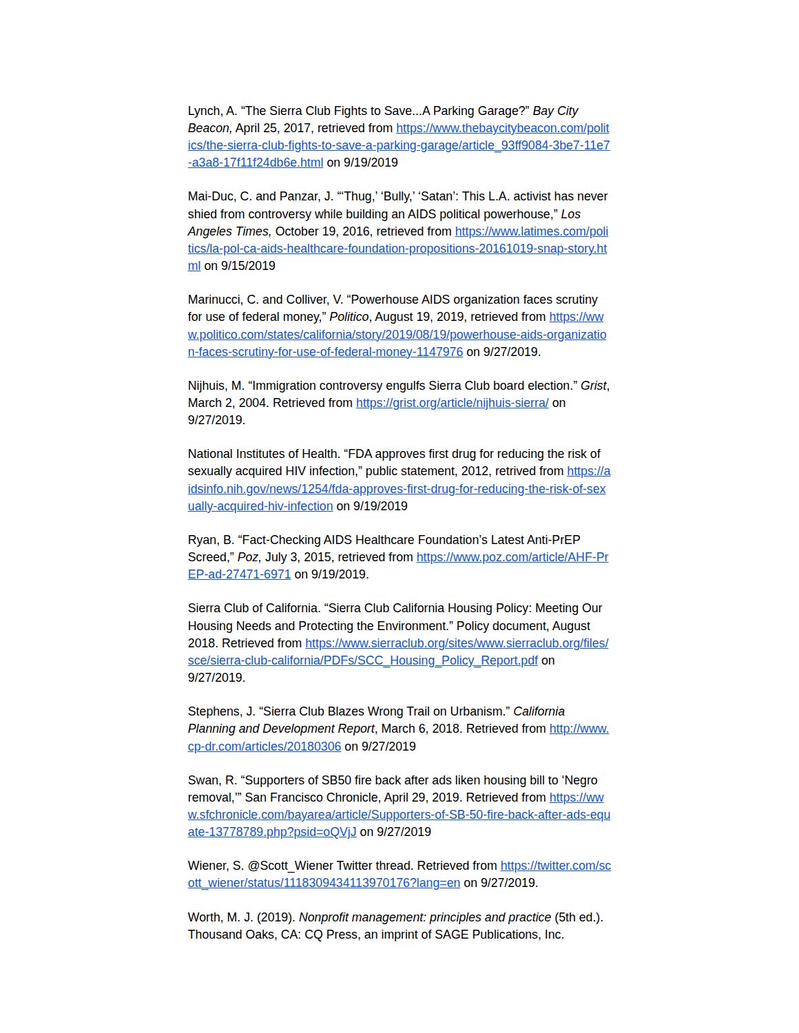Lynch, A. “The Sierra Club Fights to Save...A Parking Garage?” Bay City Beacon, April 25, 2017, retrieved from https://www.thebaycitybeacon.com/politics/the-sierra-club-fights-to-save-a-parking-garage/article_93ff9084-3be7-11e7-a3a8-17f11f24db6e.html on 9/19/2019
Mai-Duc, C. and Panzar, J. “‘Thug,’ ‘Bully,’ ‘Satan’: This L.A. activist has never shied from controversy while building an AIDS political powerhouse,” Los Angeles Times, October 19, 2016, retrieved from https://www.latimes.com/politics/la-pol-ca-aids-healthcare-foundation-propositions-20161019-snap-story.html on 9/15/2019
Marinucci, C. and Colliver, V. “Powerhouse AIDS organization faces scrutiny for use of federal money,” Politico, August 19, 2019, retrieved from https://www.politico.com/states/california/story/2019/08/19/powerhouse-aids-organization-faces-scrutiny-for-use-of-federal-money-1147976 on 9/27/2019.
Nijhuis, M. “Immigration controversy engulfs Sierra Club board election.” Grist, March 2, 2004. Retrieved from https://grist.org/article/nijhuis-sierra/ on 9/27/2019.
National Institutes of Health. “FDA approves first drug for reducing the risk of sexually acquired HIV infection,” public statement, 2012, retrived from https://aidsinfo.nih.gov/news/1254/fda-approves-first-drug-for-reducing-the-risk-of-sexually-acquired-hiv-infection on 9/19/2019
Ryan, B. “Fact-Checking AIDS Healthcare Foundation’s Latest Anti-PrEP Screed,” Poz, July 3, 2015, retrieved from https://www.poz.com/article/AHF-PrEP-ad-27471-6971 on 9/19/2019.
Sierra Club of California. “Sierra Club California Housing Policy: Meeting Our Housing Needs and Protecting the Environment.” Policy document, August 2018. Retrieved from https://www.sierraclub.org/sites/www.sierraclub.org/files/sce/sierra-club-california/PDFs/SCC_Housing_Policy_Report.pdf on 9/27/2019.
Stephens, J. “Sierra Club Blazes Wrong Trail on Urbanism.” California Planning and Development Report, March 6, 2018. Retrieved from http://www.cp-dr.com/articles/20180306 on 9/27/2019
Swan, R. “Supporters of SB50 fire back after ads liken housing bill to ‘Negro removal,’” San Francisco Chronicle, April 29, 2019. Retrieved from https://www.sfchronicle.com/bayarea/article/Supporters-of-SB-50-fire-back-after-ads-equate-13778789.php?psid=oQVjJ on 9/27/2019
Wiener, S. @Scott_Wiener Twitter thread. Retrieved from https://twitter.com/scott_wiener/status/1118309434113970176?lang=en on 9/27/2019.
Worth, M. J. (2019). Nonprofit management: principles and practice (5th ed.). Thousand Oaks, CA: CQ Press, an imprint of SAGE Publications, Inc.